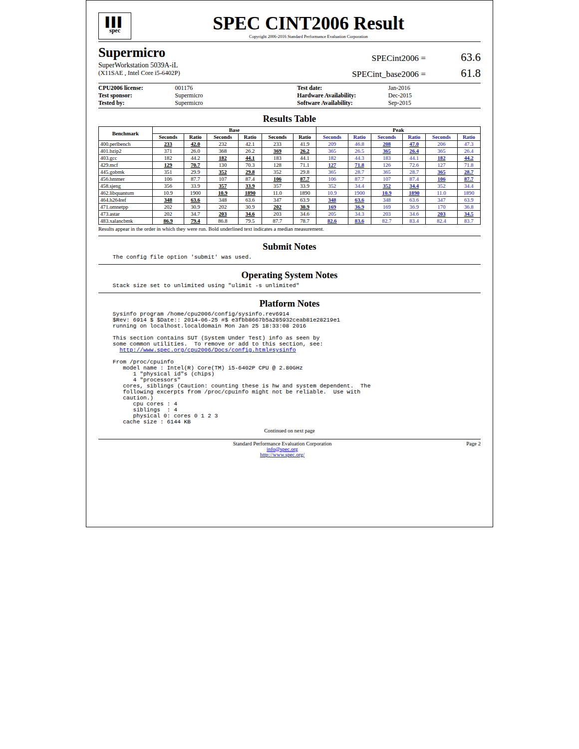▌▌▌spec
SPEC CINT2006 Result
Copyright 2006-2016 Standard Performance Evaluation Corporation
Supermicro
SuperWorkstation 5039A-iL(X11SAE , Intel Core i5-6402P)
SPECint2006 = 63.6
SPECint_base2006 = 61.8
CPU2006 license: 001176
Test sponsor: Supermicro
Tested by: Supermicro
Test date: Jan-2016
Hardware Availability: Dec-2015
Software Availability: Sep-2015
Results Table
| Benchmark | Base | Peak |
| --- | --- | --- |
| Seconds | Ratio | Seconds | Ratio | Seconds | Ratio | Seconds | Ratio | Seconds | Ratio | Seconds | Ratio |
| 400.perlbench | 233 | 42.0 | 232 | 42.1 | 233 | 41.9 | 209 | 46.8 | 208 | 47.0 | 206 | 47.3 |
| 401.bzip2 | 371 | 26.0 | 368 | 26.2 | 369 | 26.2 | 365 | 26.5 | 365 | 26.4 | 365 | 26.4 |
| 403.gcc | 182 | 44.2 | 182 | 44.1 | 183 | 44.1 | 182 | 44.3 | 183 | 44.1 | 182 | 44.2 |
| 429.mcf | 129 | 70.7 | 130 | 70.3 | 128 | 71.1 | 127 | 71.8 | 126 | 72.6 | 127 | 71.8 |
| 445.gobmk | 351 | 29.9 | 352 | 29.8 | 352 | 29.8 | 365 | 28.7 | 365 | 28.7 | 365 | 28.7 |
| 456.hmmer | 106 | 87.7 | 107 | 87.4 | 106 | 87.7 | 106 | 87.7 | 107 | 87.4 | 106 | 87.7 |
| 458.sjeng | 356 | 33.9 | 357 | 33.9 | 357 | 33.9 | 352 | 34.4 | 352 | 34.4 | 352 | 34.4 |
| 462.libquantum | 10.9 | 1900 | 10.9 | 1890 | 11.0 | 1890 | 10.9 | 1900 | 10.9 | 1890 | 11.0 | 1890 |
| 464.h264ref | 348 | 63.6 | 348 | 63.6 | 347 | 63.9 | 348 | 63.6 | 348 | 63.6 | 347 | 63.9 |
| 471.omnetpp | 202 | 30.9 | 202 | 30.9 | 202 | 30.9 | 169 | 36.9 | 169 | 36.9 | 170 | 36.8 |
| 473.astar | 202 | 34.7 | 203 | 34.6 | 203 | 34.6 | 205 | 34.3 | 203 | 34.6 | 203 | 34.5 |
| 483.xalancbmk | 86.9 | 79.4 | 86.8 | 79.5 | 87.7 | 78.7 | 82.6 | 83.6 | 82.7 | 83.4 | 82.4 | 83.7 |
Results appear in the order in which they were run. Bold underlined text indicates a median measurement.
Submit Notes
The config file option 'submit' was used.
Operating System Notes
Stack size set to unlimited using "ulimit -s unlimited"
Platform Notes
Sysinfo program /home/cpu2006/config/sysinfo.rev6914
$Rev: 6914 $ $Date:: 2014-06-25 #$ e3fbb8667b5a285932ceab81e28219e1
running on localhost.localdomain Mon Jan 25 18:33:08 2016

This section contains SUT (System Under Test) info as seen by
some common utilities.  To remove or add to this section, see:
  http://www.spec.org/cpu2006/Docs/config.html#sysinfo

From /proc/cpuinfo
   model name : Intel(R) Core(TM) i5-6402P CPU @ 2.80GHz
      1 "physical id"s (chips)
      4 "processors"
   cores, siblings (Caution: counting these is hw and system dependent.  The
   following excerpts from /proc/cpuinfo might not be reliable.  Use with
   caution.)
      cpu cores : 4
      siblings  : 4
      physical 0: cores 0 1 2 3
   cache size : 6144 KB
Continued on next page
Standard Performance Evaluation Corporation
info@spec.org
http://www.spec.org/
Page 2